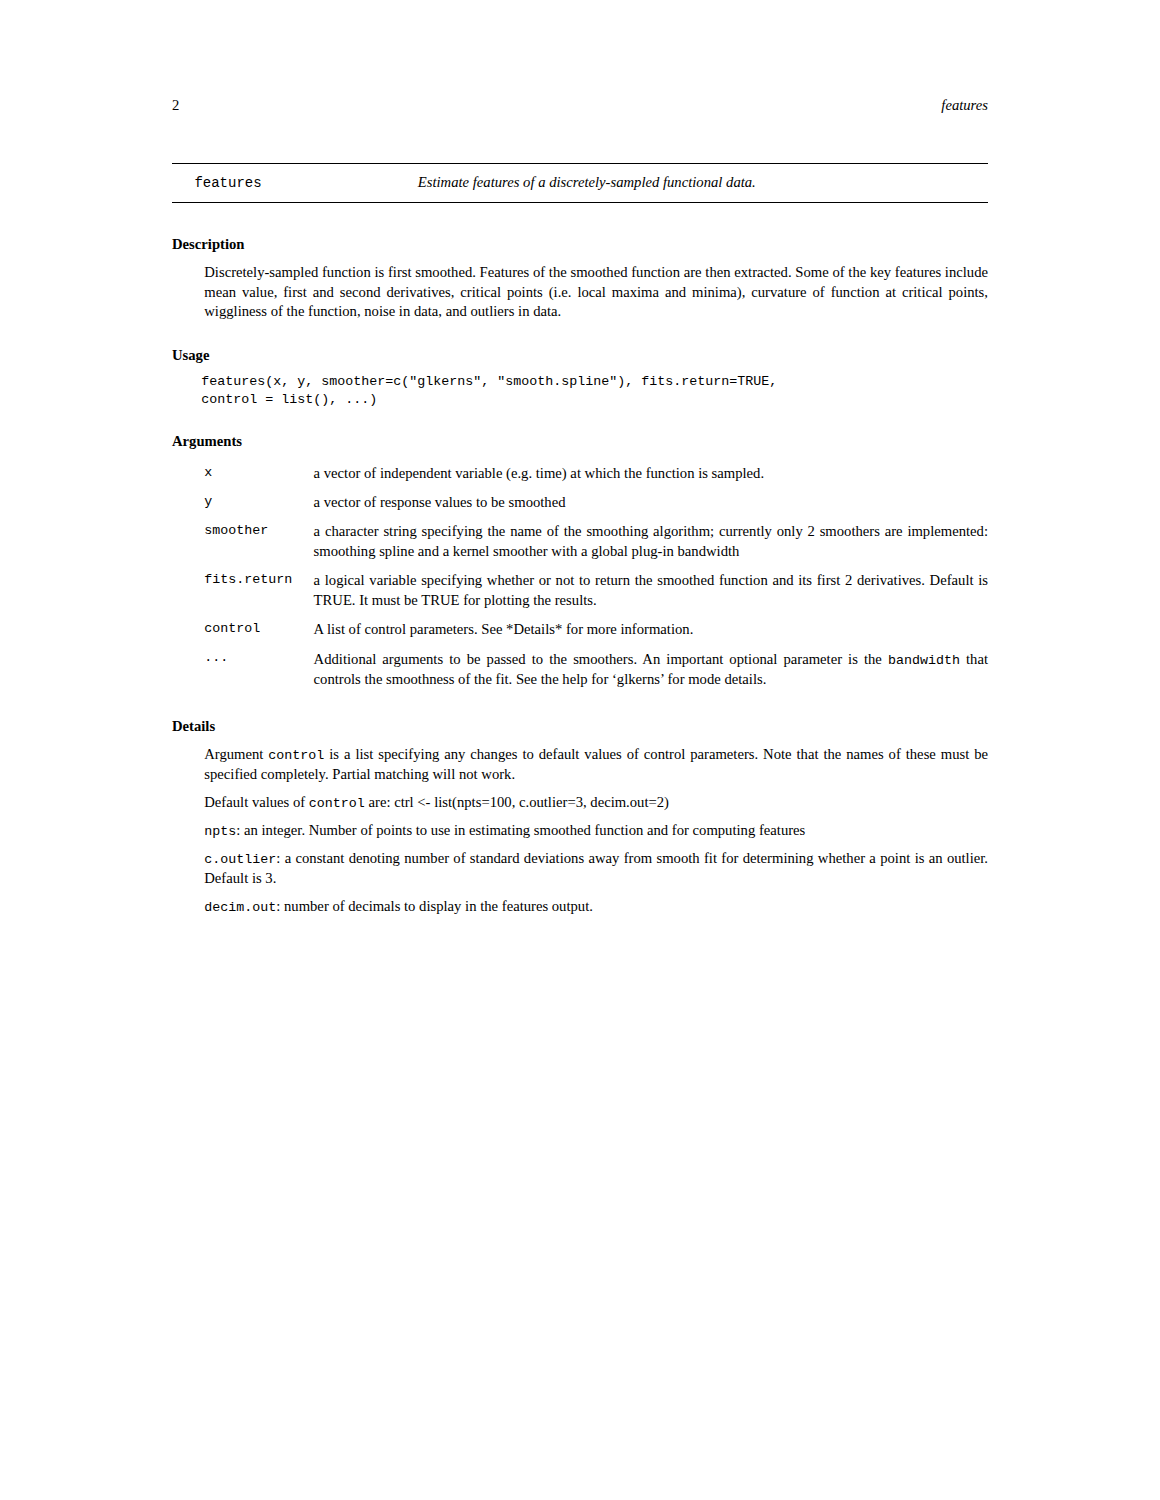2 features
| features | Estimate features of a discretely-sampled functional data. |
Description
Discretely-sampled function is first smoothed. Features of the smoothed function are then extracted. Some of the key features include mean value, first and second derivatives, critical points (i.e. local maxima and minima), curvature of function at critical points, wiggliness of the function, noise in data, and outliers in data.
Usage
features(x, y, smoother=c("glkerns", "smooth.spline"), fits.return=TRUE,
control = list(), ...)
Arguments
| x | a vector of independent variable (e.g. time) at which the function is sampled. |
| y | a vector of response values to be smoothed |
| smoother | a character string specifying the name of the smoothing algorithm; currently only 2 smoothers are implemented: smoothing spline and a kernel smoother with a global plug-in bandwidth |
| fits.return | a logical variable specifying whether or not to return the smoothed function and its first 2 derivatives. Default is TRUE. It must be TRUE for plotting the results. |
| control | A list of control parameters. See *Details* for more information. |
| ... | Additional arguments to be passed to the smoothers. An important optional parameter is the bandwidth that controls the smoothness of the fit. See the help for ‘glkerns’ for mode details. |
Details
Argument control is a list specifying any changes to default values of control parameters. Note that the names of these must be specified completely. Partial matching will not work.
Default values of control are: ctrl <- list(npts=100, c.outlier=3, decim.out=2)
npts: an integer. Number of points to use in estimating smoothed function and for computing features
c.outlier: a constant denoting number of standard deviations away from smooth fit for determining whether a point is an outlier. Default is 3.
decim.out: number of decimals to display in the features output.